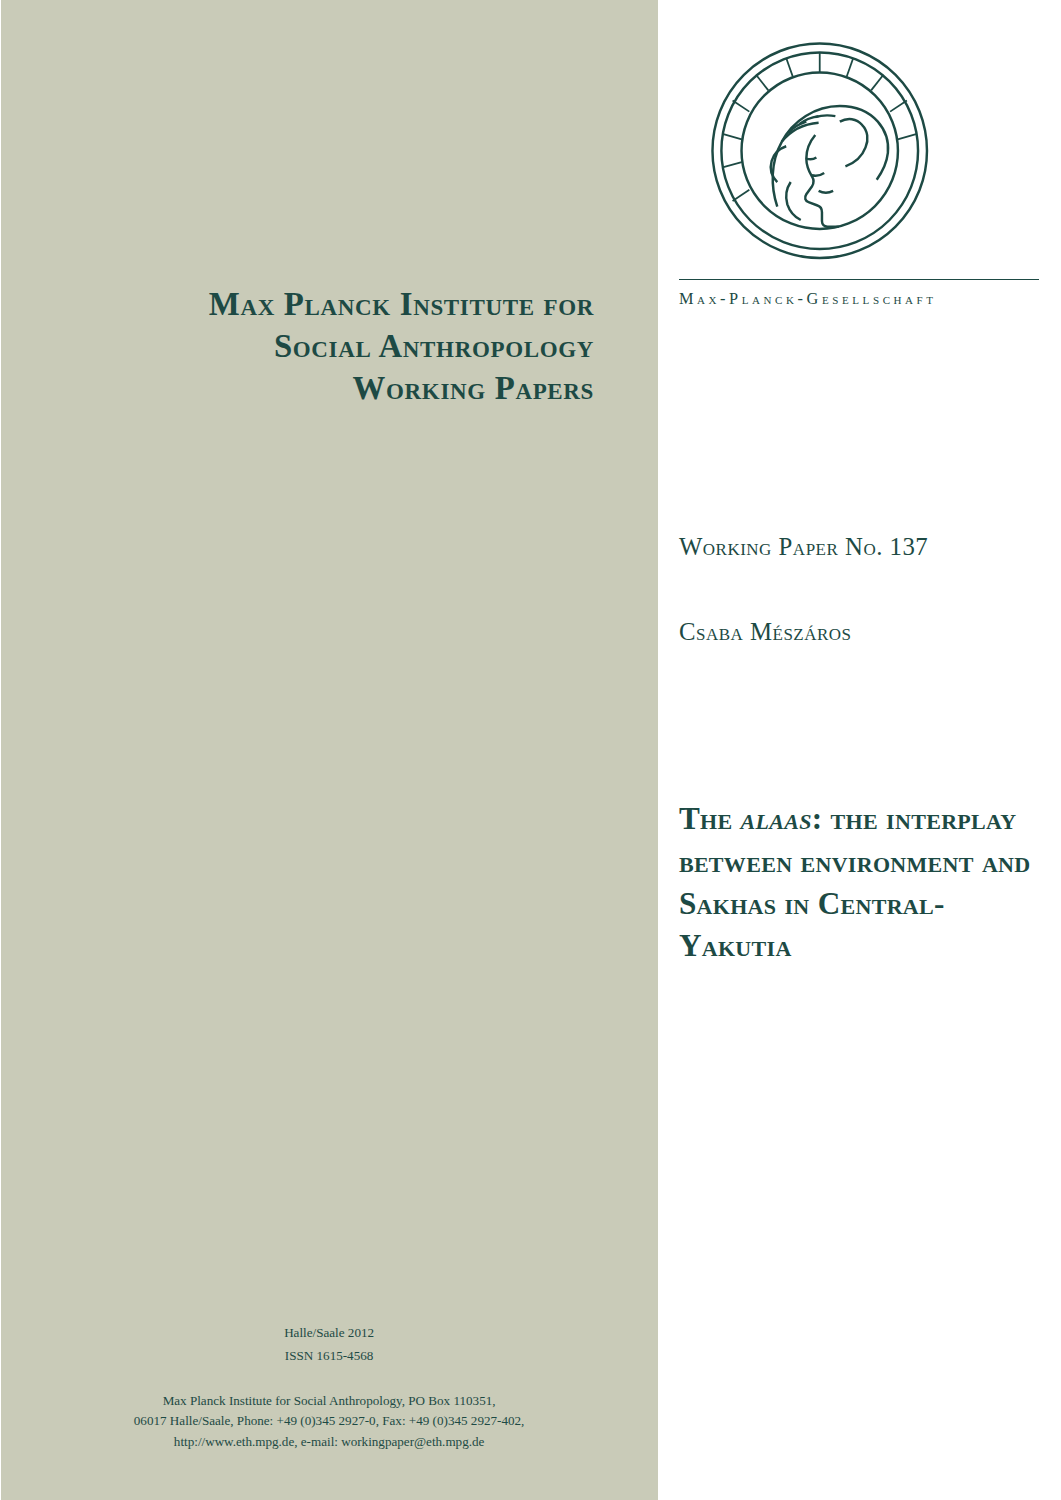Max Planck Institute for
Social Anthropology
Working Papers
Max-Planck-Gesellschaft
Working Paper No. 137
Csaba Mészáros
The alaas: the interplay between environment and Sakhas in Central-Yakutia
Halle/Saale 2012
ISSN 1615-4568
Max Planck Institute for Social Anthropology, PO Box 110351,
06017 Halle/Saale, Phone: +49 (0)345 2927-0, Fax: +49 (0)345 2927-402,
http://www.eth.mpg.de, e-mail: workingpaper@eth.mpg.de